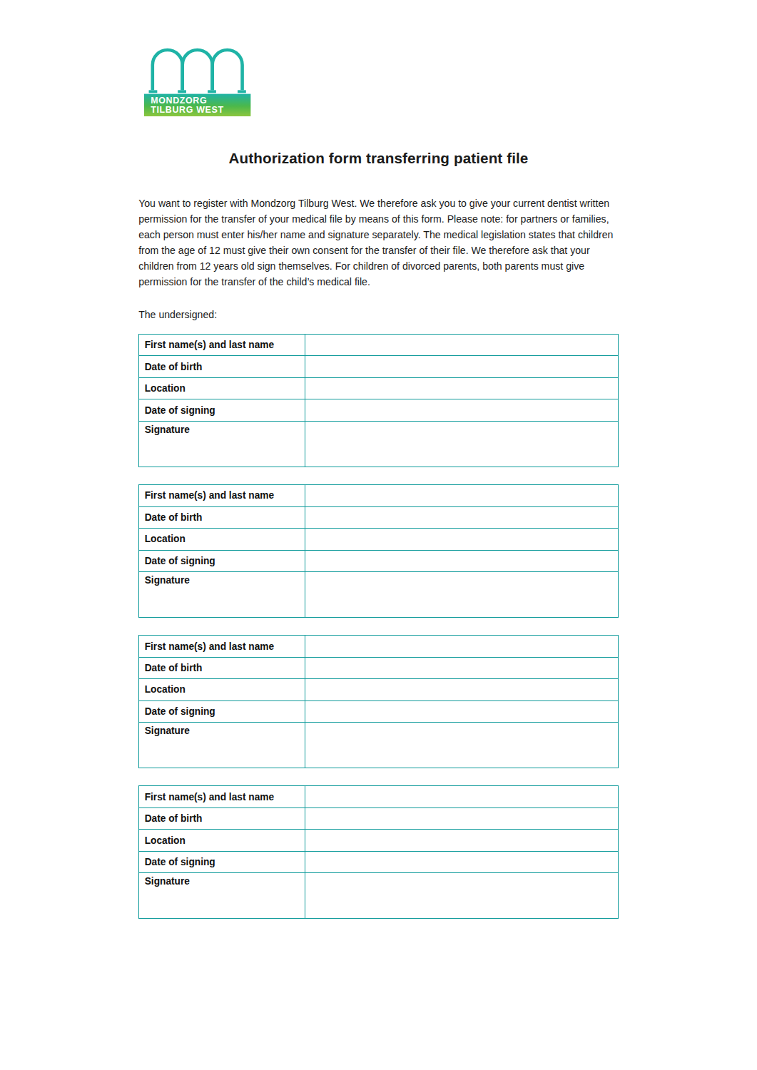MONDZORG TILBURG WEST
Authorization form transferring patient file
You want to register with Mondzorg Tilburg West. We therefore ask you to give your current dentist written permission for the transfer of your medical file by means of this form. Please note: for partners or families, each person must enter his/her name and signature separately. The medical legislation states that children from the age of 12 must give their own consent for the transfer of their file. We therefore ask that your children from 12 years old sign themselves. For children of divorced parents, both parents must give permission for the transfer of the child’s medical file.
The undersigned:
| First name(s) and last name | |
| Date of birth | |
| Location | |
| Date of signing | |
| Signature | |
| First name(s) and last name | |
| Date of birth | |
| Location | |
| Date of signing | |
| Signature | |
| First name(s) and last name | |
| Date of birth | |
| Location | |
| Date of signing | |
| Signature | |
| First name(s) and last name | |
| Date of birth | |
| Location | |
| Date of signing | |
| Signature | |